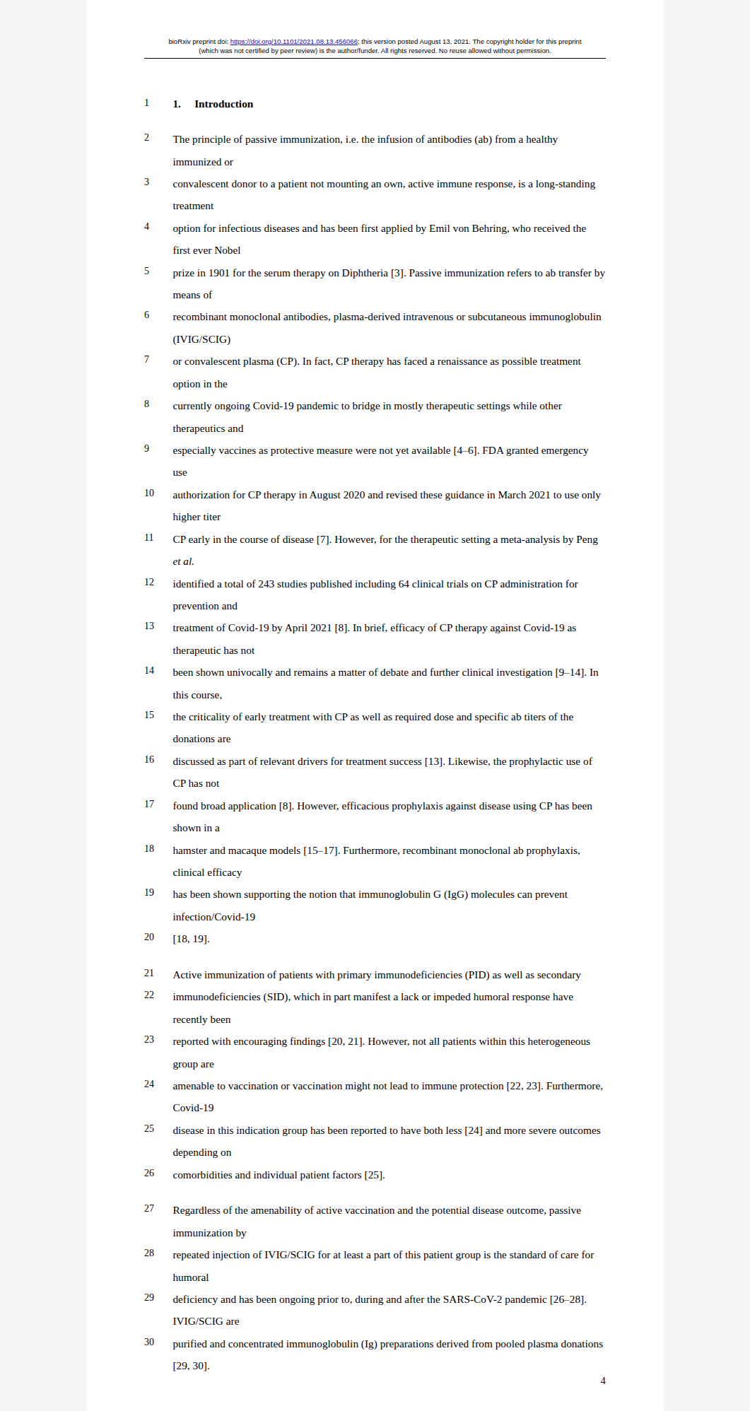bioRxiv preprint doi: https://doi.org/10.1101/2021.08.13.456066; this version posted August 13, 2021. The copyright holder for this preprint
(which was not certified by peer review) is the author/funder. All rights reserved. No reuse allowed without permission.
1. Introduction
The principle of passive immunization, i.e. the infusion of antibodies (ab) from a healthy immunized or
convalescent donor to a patient not mounting an own, active immune response, is a long-standing treatment
option for infectious diseases and has been first applied by Emil von Behring, who received the first ever Nobel
prize in 1901 for the serum therapy on Diphtheria [3]. Passive immunization refers to ab transfer by means of
recombinant monoclonal antibodies, plasma-derived intravenous or subcutaneous immunoglobulin (IVIG/SCIG)
or convalescent plasma (CP). In fact, CP therapy has faced a renaissance as possible treatment option in the
currently ongoing Covid-19 pandemic to bridge in mostly therapeutic settings while other therapeutics and
especially vaccines as protective measure were not yet available [4–6]. FDA granted emergency use
authorization for CP therapy in August 2020 and revised these guidance in March 2021 to use only higher titer
CP early in the course of disease [7]. However, for the therapeutic setting a meta-analysis by Peng et al.
identified a total of 243 studies published including 64 clinical trials on CP administration for prevention and
treatment of Covid-19 by April 2021 [8]. In brief, efficacy of CP therapy against Covid-19 as therapeutic has not
been shown univocally and remains a matter of debate and further clinical investigation [9–14]. In this course,
the criticality of early treatment with CP as well as required dose and specific ab titers of the donations are
discussed as part of relevant drivers for treatment success [13]. Likewise, the prophylactic use of CP has not
found broad application [8]. However, efficacious prophylaxis against disease using CP has been shown in a
hamster and macaque models [15–17]. Furthermore, recombinant monoclonal ab prophylaxis, clinical efficacy
has been shown supporting the notion that immunoglobulin G (IgG) molecules can prevent infection/Covid-19
[18, 19].
Active immunization of patients with primary immunodeficiencies (PID) as well as secondary
immunodeficiencies (SID), which in part manifest a lack or impeded humoral response have recently been
reported with encouraging findings [20, 21]. However, not all patients within this heterogeneous group are
amenable to vaccination or vaccination might not lead to immune protection [22, 23]. Furthermore, Covid-19
disease in this indication group has been reported to have both less [24] and more severe outcomes depending on
comorbidities and individual patient factors [25].
Regardless of the amenability of active vaccination and the potential disease outcome, passive immunization by
repeated injection of IVIG/SCIG for at least a part of this patient group is the standard of care for humoral
deficiency and has been ongoing prior to, during and after the SARS-CoV-2 pandemic [26–28]. IVIG/SCIG are
purified and concentrated immunoglobulin (Ig) preparations derived from pooled plasma donations [29, 30].
4